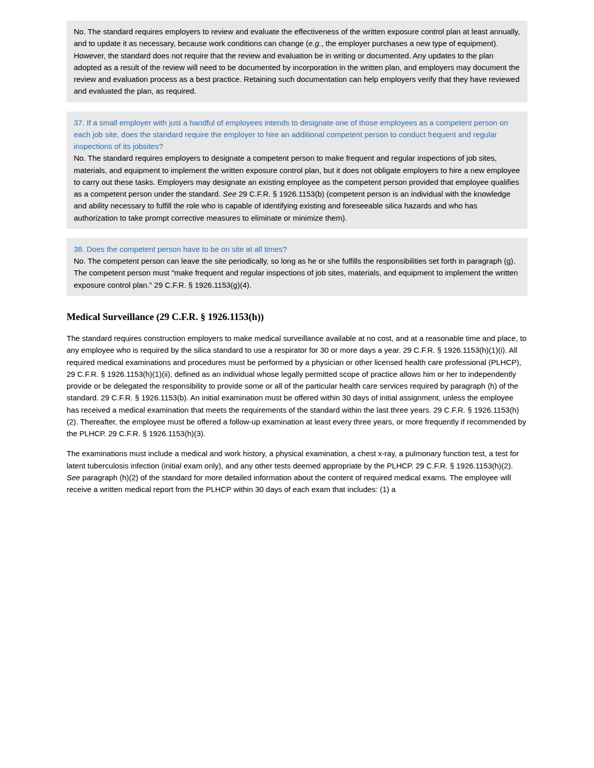No. The standard requires employers to review and evaluate the effectiveness of the written exposure control plan at least annually, and to update it as necessary, because work conditions can change (e.g., the employer purchases a new type of equipment). However, the standard does not require that the review and evaluation be in writing or documented. Any updates to the plan adopted as a result of the review will need to be documented by incorporation in the written plan, and employers may document the review and evaluation process as a best practice. Retaining such documentation can help employers verify that they have reviewed and evaluated the plan, as required.
37. If a small employer with just a handful of employees intends to designate one of those employees as a competent person on each job site, does the standard require the employer to hire an additional competent person to conduct frequent and regular inspections of its jobsites?
No. The standard requires employers to designate a competent person to make frequent and regular inspections of job sites, materials, and equipment to implement the written exposure control plan, but it does not obligate employers to hire a new employee to carry out these tasks. Employers may designate an existing employee as the competent person provided that employee qualifies as a competent person under the standard. See 29 C.F.R. § 1926.1153(b) (competent person is an individual with the knowledge and ability necessary to fulfill the role who is capable of identifying existing and foreseeable silica hazards and who has authorization to take prompt corrective measures to eliminate or minimize them).
38. Does the competent person have to be on site at all times?
No. The competent person can leave the site periodically, so long as he or she fulfills the responsibilities set forth in paragraph (g). The competent person must "make frequent and regular inspections of job sites, materials, and equipment to implement the written exposure control plan." 29 C.F.R. § 1926.1153(g)(4).
Medical Surveillance (29 C.F.R. § 1926.1153(h))
The standard requires construction employers to make medical surveillance available at no cost, and at a reasonable time and place, to any employee who is required by the silica standard to use a respirator for 30 or more days a year. 29 C.F.R. § 1926.1153(h)(1)(i). All required medical examinations and procedures must be performed by a physician or other licensed health care professional (PLHCP), 29 C.F.R. § 1926.1153(h)(1)(ii), defined as an individual whose legally permitted scope of practice allows him or her to independently provide or be delegated the responsibility to provide some or all of the particular health care services required by paragraph (h) of the standard. 29 C.F.R. § 1926.1153(b). An initial examination must be offered within 30 days of initial assignment, unless the employee has received a medical examination that meets the requirements of the standard within the last three years. 29 C.F.R. § 1926.1153(h)(2). Thereafter, the employee must be offered a follow-up examination at least every three years, or more frequently if recommended by the PLHCP. 29 C.F.R. § 1926.1153(h)(3).
The examinations must include a medical and work history, a physical examination, a chest x-ray, a pulmonary function test, a test for latent tuberculosis infection (initial exam only), and any other tests deemed appropriate by the PLHCP. 29 C.F.R. § 1926.1153(h)(2). See paragraph (h)(2) of the standard for more detailed information about the content of required medical exams. The employee will receive a written medical report from the PLHCP within 30 days of each exam that includes: (1) a